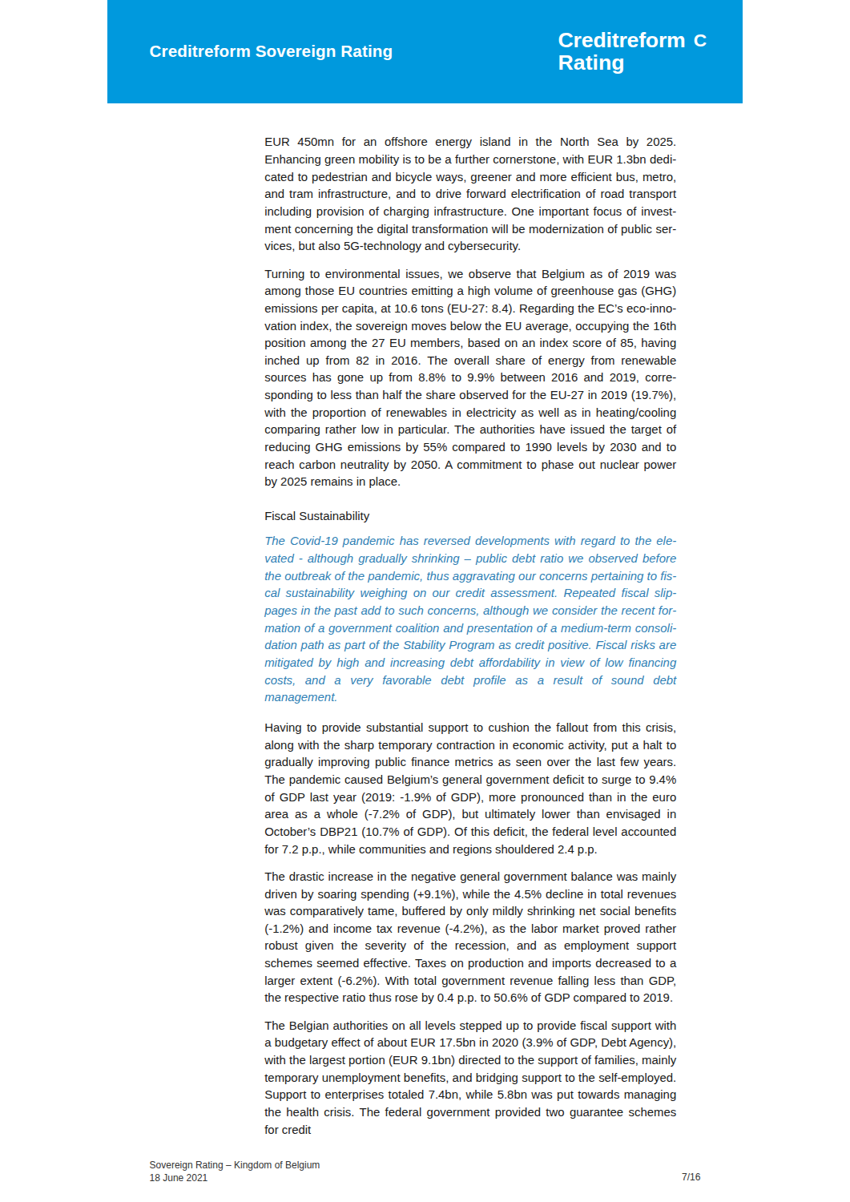Creditreform Sovereign Rating
Creditreform C Rating
EUR 450mn for an offshore energy island in the North Sea by 2025. Enhancing green mobility is to be a further cornerstone, with EUR 1.3bn dedicated to pedestrian and bicycle ways, greener and more efficient bus, metro, and tram infrastructure, and to drive forward electrification of road transport including provision of charging infrastructure. One important focus of investment concerning the digital transformation will be modernization of public services, but also 5G-technology and cybersecurity.
Turning to environmental issues, we observe that Belgium as of 2019 was among those EU countries emitting a high volume of greenhouse gas (GHG) emissions per capita, at 10.6 tons (EU-27: 8.4). Regarding the EC’s eco-innovation index, the sovereign moves below the EU average, occupying the 16th position among the 27 EU members, based on an index score of 85, having inched up from 82 in 2016. The overall share of energy from renewable sources has gone up from 8.8% to 9.9% between 2016 and 2019, corresponding to less than half the share observed for the EU-27 in 2019 (19.7%), with the proportion of renewables in electricity as well as in heating/cooling comparing rather low in particular. The authorities have issued the target of reducing GHG emissions by 55% compared to 1990 levels by 2030 and to reach carbon neutrality by 2050. A commitment to phase out nuclear power by 2025 remains in place.
Fiscal Sustainability
The Covid-19 pandemic has reversed developments with regard to the elevated - although gradually shrinking – public debt ratio we observed before the outbreak of the pandemic, thus aggravating our concerns pertaining to fiscal sustainability weighing on our credit assessment. Repeated fiscal slippages in the past add to such concerns, although we consider the recent formation of a government coalition and presentation of a medium-term consolidation path as part of the Stability Program as credit positive. Fiscal risks are mitigated by high and increasing debt affordability in view of low financing costs, and a very favorable debt profile as a result of sound debt management.
Having to provide substantial support to cushion the fallout from this crisis, along with the sharp temporary contraction in economic activity, put a halt to gradually improving public finance metrics as seen over the last few years. The pandemic caused Belgium’s general government deficit to surge to 9.4% of GDP last year (2019: -1.9% of GDP), more pronounced than in the euro area as a whole (-7.2% of GDP), but ultimately lower than envisaged in October’s DBP21 (10.7% of GDP). Of this deficit, the federal level accounted for 7.2 p.p., while communities and regions shouldered 2.4 p.p.
The drastic increase in the negative general government balance was mainly driven by soaring spending (+9.1%), while the 4.5% decline in total revenues was comparatively tame, buffered by only mildly shrinking net social benefits (-1.2%) and income tax revenue (-4.2%), as the labor market proved rather robust given the severity of the recession, and as employment support schemes seemed effective. Taxes on production and imports decreased to a larger extent (-6.2%). With total government revenue falling less than GDP, the respective ratio thus rose by 0.4 p.p. to 50.6% of GDP compared to 2019.
The Belgian authorities on all levels stepped up to provide fiscal support with a budgetary effect of about EUR 17.5bn in 2020 (3.9% of GDP, Debt Agency), with the largest portion (EUR 9.1bn) directed to the support of families, mainly temporary unemployment benefits, and bridging support to the self-employed. Support to enterprises totaled 7.4bn, while 5.8bn was put towards managing the health crisis. The federal government provided two guarantee schemes for credit
Sovereign Rating – Kingdom of Belgium
18 June 2021
7/16